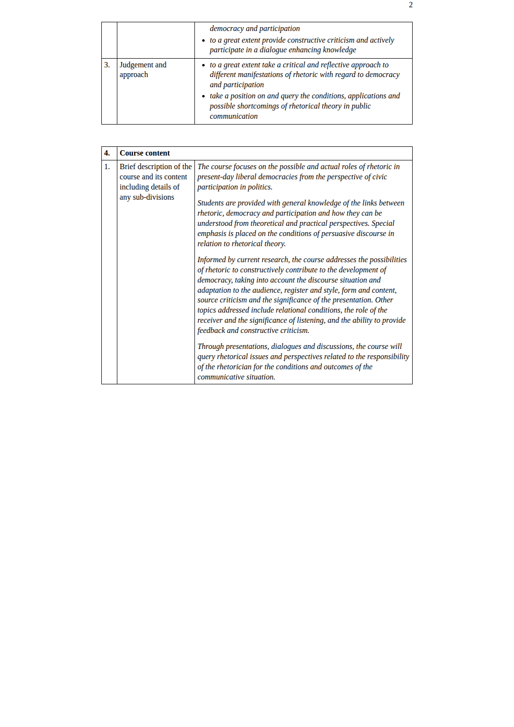2
| | | democracy and participation to a great extent provide constructive criticism and actively participate in a dialogue enhancing knowledge |
| 3. | Judgement and approach | to a great extent take a critical and reflective approach to different manifestations of rhetoric with regard to democracy and participation take a position on and query the conditions, applications and possible shortcomings of rhetorical theory in public communication |
| 4. | Course content |
| 1. | Brief description of the course and its content including details of any sub-divisions | The course focuses on the possible and actual roles of rhetoric in present-day liberal democracies from the perspective of civic participation in politics. Students are provided with general knowledge of the links between rhetoric, democracy and participation and how they can be understood from theoretical and practical perspectives. Special emphasis is placed on the conditions of persuasive discourse in relation to rhetorical theory. Informed by current research, the course addresses the possibilities of rhetoric to constructively contribute to the development of democracy, taking into account the discourse situation and adaptation to the audience, register and style, form and content, source criticism and the significance of the presentation. Other topics addressed include relational conditions, the role of the receiver and the significance of listening, and the ability to provide feedback and constructive criticism. Through presentations, dialogues and discussions, the course will query rhetorical issues and perspectives related to the responsibility of the rhetorician for the conditions and outcomes of the communicative situation. |